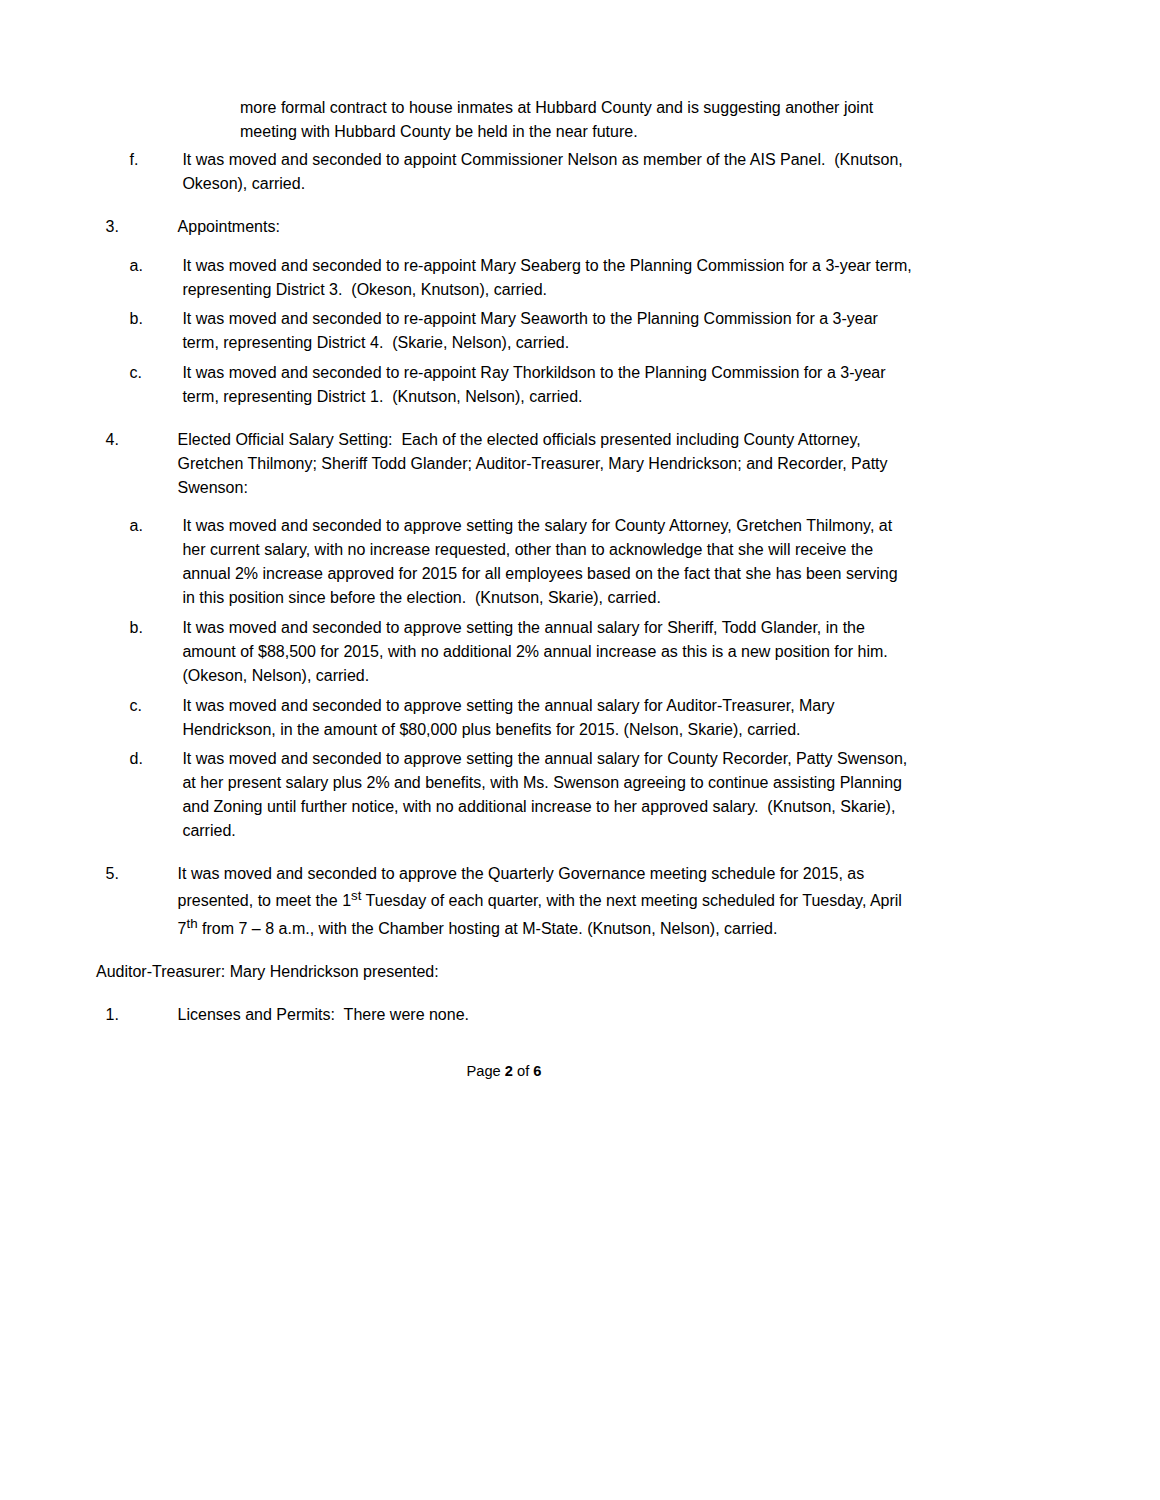more formal contract to house inmates at Hubbard County and is suggesting another joint meeting with Hubbard County be held in the near future.
f.
It was moved and seconded to appoint Commissioner Nelson as member of the AIS Panel. (Knutson, Okeson), carried.
3.
Appointments:
a.
It was moved and seconded to re-appoint Mary Seaberg to the Planning Commission for a 3-year term, representing District 3. (Okeson, Knutson), carried.
b.
It was moved and seconded to re-appoint Mary Seaworth to the Planning Commission for a 3-year term, representing District 4. (Skarie, Nelson), carried.
c.
It was moved and seconded to re-appoint Ray Thorkildson to the Planning Commission for a 3-year term, representing District 1. (Knutson, Nelson), carried.
4.
Elected Official Salary Setting: Each of the elected officials presented including County Attorney, Gretchen Thilmony; Sheriff Todd Glander; Auditor-Treasurer, Mary Hendrickson; and Recorder, Patty Swenson:
a.
It was moved and seconded to approve setting the salary for County Attorney, Gretchen Thilmony, at her current salary, with no increase requested, other than to acknowledge that she will receive the annual 2% increase approved for 2015 for all employees based on the fact that she has been serving in this position since before the election. (Knutson, Skarie), carried.
b.
It was moved and seconded to approve setting the annual salary for Sheriff, Todd Glander, in the amount of $88,500 for 2015, with no additional 2% annual increase as this is a new position for him. (Okeson, Nelson), carried.
c.
It was moved and seconded to approve setting the annual salary for Auditor-Treasurer, Mary Hendrickson, in the amount of $80,000 plus benefits for 2015. (Nelson, Skarie), carried.
d.
It was moved and seconded to approve setting the annual salary for County Recorder, Patty Swenson, at her present salary plus 2% and benefits, with Ms. Swenson agreeing to continue assisting Planning and Zoning until further notice, with no additional increase to her approved salary. (Knutson, Skarie), carried.
5.
It was moved and seconded to approve the Quarterly Governance meeting schedule for 2015, as presented, to meet the 1st Tuesday of each quarter, with the next meeting scheduled for Tuesday, April 7th from 7 – 8 a.m., with the Chamber hosting at M-State. (Knutson, Nelson), carried.
Auditor-Treasurer: Mary Hendrickson presented:
1.
Licenses and Permits: There were none.
Page 2 of 6